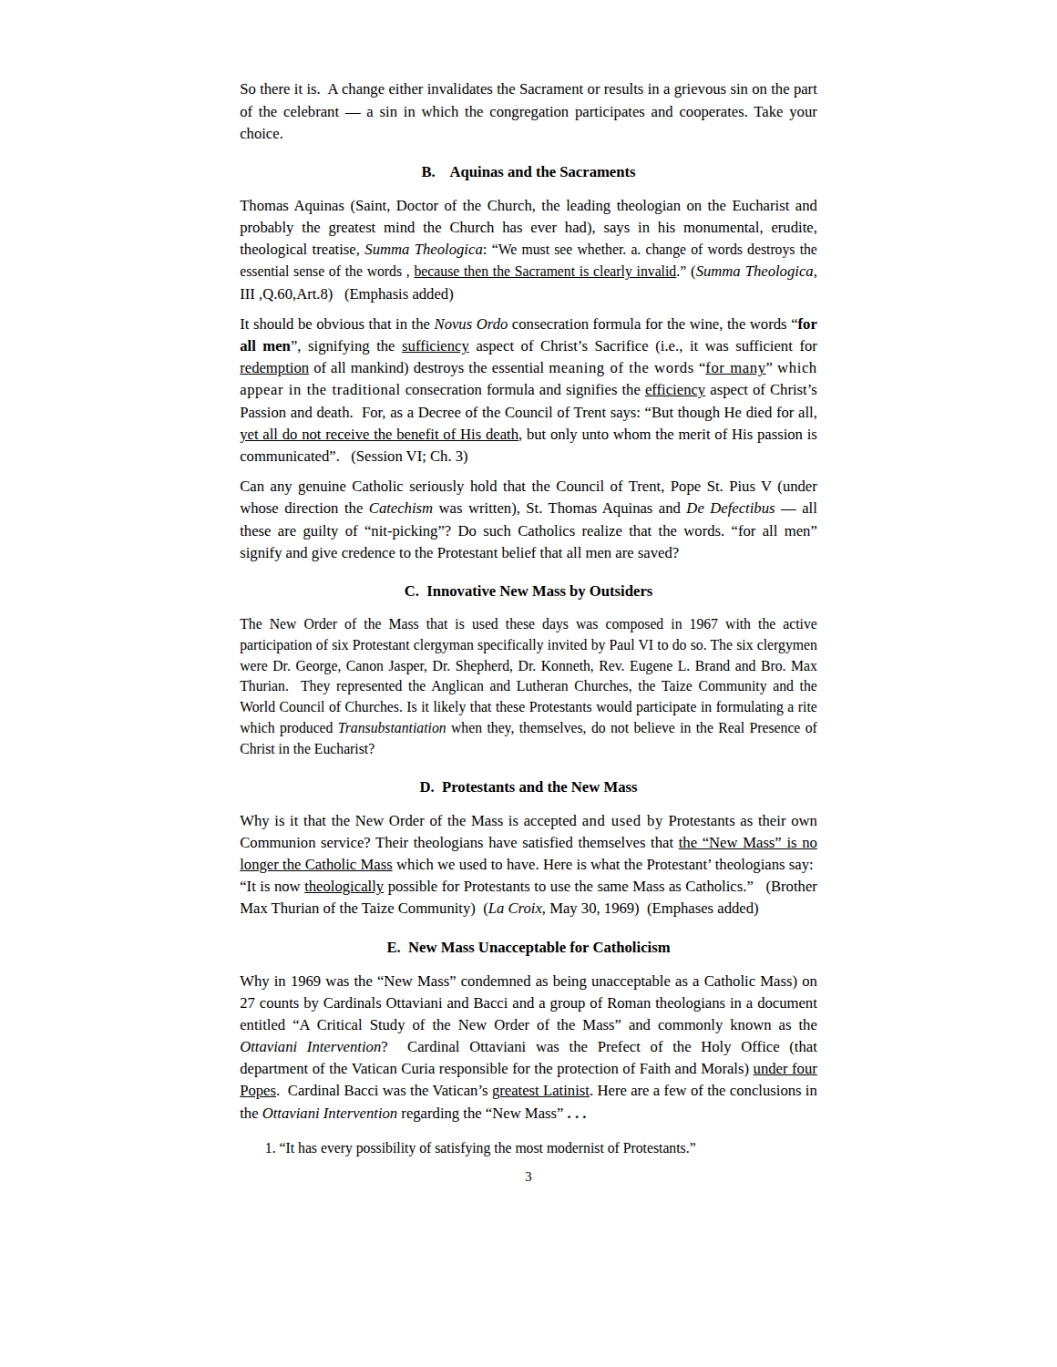So there it is. A change either invalidates the Sacrament or results in a grievous sin on the part of the celebrant — a sin in which the congregation participates and cooperates. Take your choice.
B. Aquinas and the Sacraments
Thomas Aquinas (Saint, Doctor of the Church, the leading theologian on the Eucharist and probably the greatest mind the Church has ever had), says in his monumental, erudite, theological treatise, Summa Theologica: “We must see whether. a. change of words destroys the essential sense of the words , because then the Sacrament is clearly invalid.” (Summa Theologica, III ,Q.60,Art.8) (Emphasis added)
It should be obvious that in the Novus Ordo consecration formula for the wine, the words “for all men”, signifying the sufficiency aspect of Christ’s Sacrifice (i.e., it was sufficient for redemption of all mankind) destroys the essential meaning of the words “for many” which appear in the traditional consecration formula and signifies the efficiency aspect of Christ’s Passion and death. For, as a Decree of the Council of Trent says: “But though He died for all, yet all do not receive the benefit of His death, but only unto whom the merit of His passion is communicated”. (Session VI; Ch. 3)
Can any genuine Catholic seriously hold that the Council of Trent, Pope St. Pius V (under whose direction the Catechism was written), St. Thomas Aquinas and De Defectibus — all these are guilty of “nit-picking”? Do such Catholics realize that the words. “for all men” signify and give credence to the Protestant belief that all men are saved?
C. Innovative New Mass by Outsiders
The New Order of the Mass that is used these days was composed in 1967 with the active participation of six Protestant clergyman specifically invited by Paul VI to do so. The six clergymen were Dr. George, Canon Jasper, Dr. Shepherd, Dr. Konneth, Rev. Eugene L. Brand and Bro. Max Thurian. They represented the Anglican and Lutheran Churches, the Taize Community and the World Council of Churches. Is it likely that these Protestants would participate in formulating a rite which produced Transubstantiation when they, themselves, do not believe in the Real Presence of Christ in the Eucharist?
D. Protestants and the New Mass
Why is it that the New Order of the Mass is accepted and used by Protestants as their own Communion service? Their theologians have satisfied themselves that the “New Mass” is no longer the Catholic Mass which we used to have. Here is what the Protestant’ theologians say: “It is now theologically possible for Protestants to use the same Mass as Catholics.” (Brother Max Thurian of the Taize Community) (La Croix, May 30, 1969) (Emphases added)
E. New Mass Unacceptable for Catholicism
Why in 1969 was the “New Mass” condemned as being unacceptable as a Catholic Mass) on 27 counts by Cardinals Ottaviani and Bacci and a group of Roman theologians in a document entitled “A Critical Study of the New Order of the Mass” and commonly known as the Ottaviani Intervention? Cardinal Ottaviani was the Prefect of the Holy Office (that department of the Vatican Curia responsible for the protection of Faith and Morals) under four Popes. Cardinal Bacci was the Vatican’s greatest Latinist. Here are a few of the conclusions in the Ottaviani Intervention regarding the “New Mass” . . .
“It has every possibility of satisfying the most modernist of Protestants.”
3